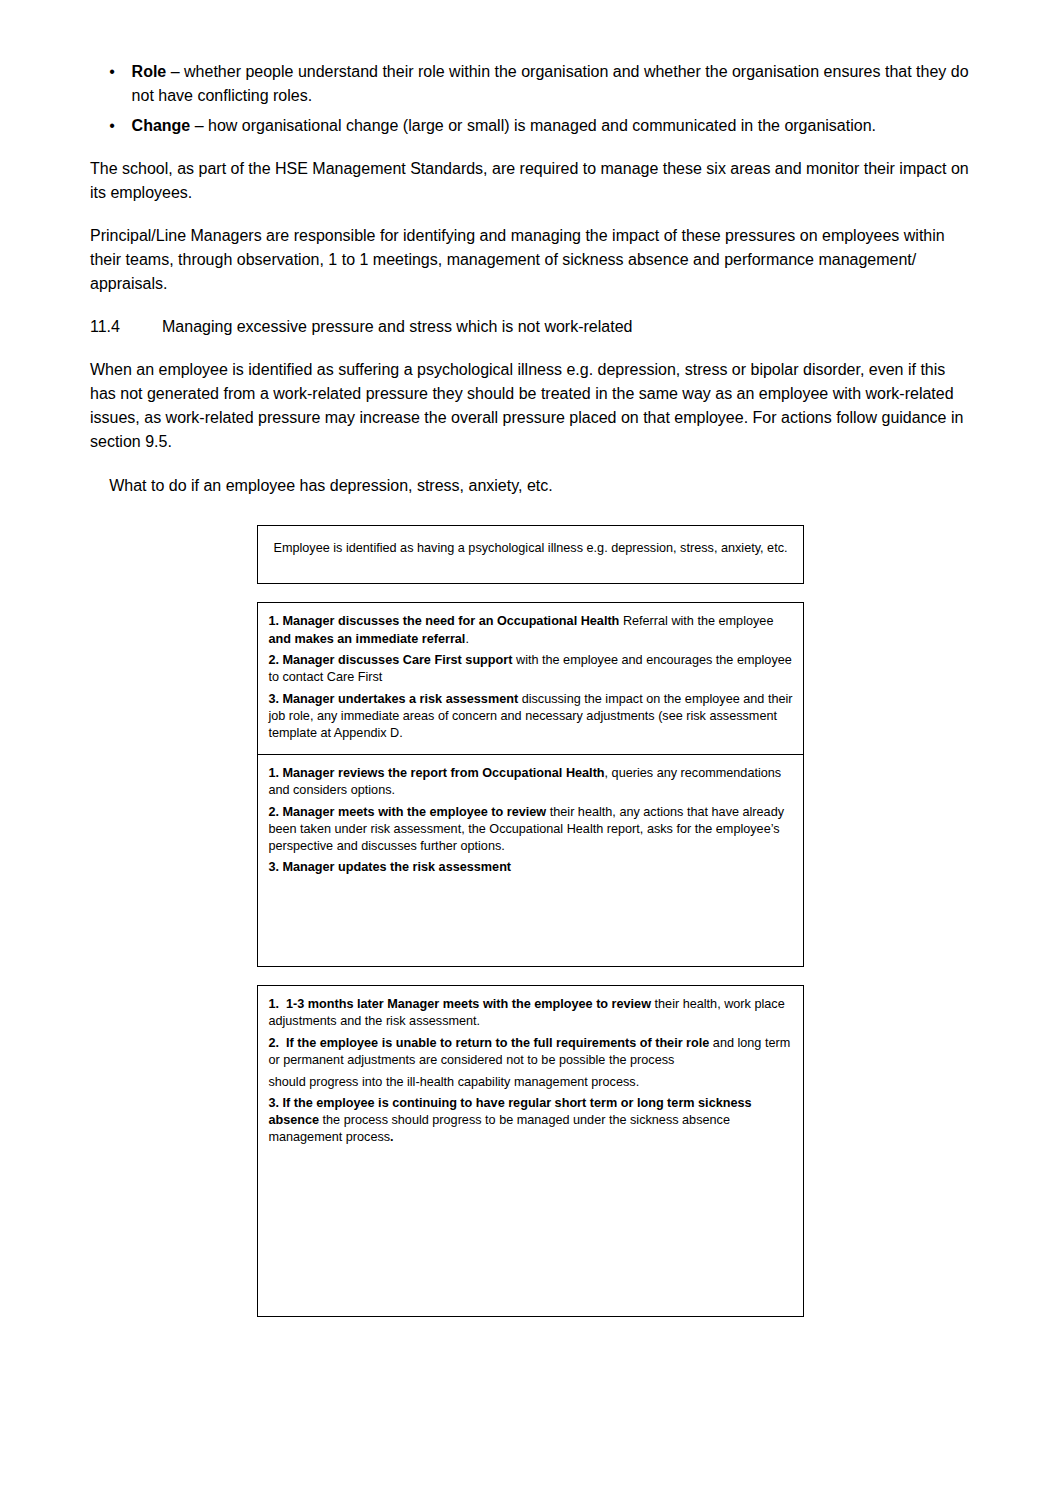Role – whether people understand their role within the organisation and whether the organisation ensures that they do not have conflicting roles.
Change – how organisational change (large or small) is managed and communicated in the organisation.
The school, as part of the HSE Management Standards, are required to manage these six areas and monitor their impact on its employees.
Principal/Line Managers are responsible for identifying and managing the impact of these pressures on employees within their teams, through observation, 1 to 1 meetings, management of sickness absence and performance management/ appraisals.
11.4 Managing excessive pressure and stress which is not work-related
When an employee is identified as suffering a psychological illness e.g. depression, stress or bipolar disorder, even if this has not generated from a work-related pressure they should be treated in the same way as an employee with work-related issues, as work-related pressure may increase the overall pressure placed on that employee. For actions follow guidance in section 9.5.
What to do if an employee has depression, stress, anxiety, etc.
Employee is identified as having a psychological illness e.g. depression, stress, anxiety, etc.
1. Manager discusses the need for an Occupational Health Referral with the employee and makes an immediate referral.
2. Manager discusses Care First support with the employee and encourages the employee to contact Care First
3. Manager undertakes a risk assessment discussing the impact on the employee and their job role, any immediate areas of concern and necessary adjustments (see risk assessment template at Appendix D.
1. Manager reviews the report from Occupational Health, queries any recommendations and considers options.
2. Manager meets with the employee to review their health, any actions that have already been taken under risk assessment, the Occupational Health report, asks for the employee’s perspective and discusses further options.
3. Manager updates the risk assessment
1. 1-3 months later Manager meets with the employee to review their health, work place adjustments and the risk assessment.
2. If the employee is unable to return to the full requirements of their role and long term or permanent adjustments are considered not to be possible the process
should progress into the ill-health capability management process.
3. If the employee is continuing to have regular short term or long term sickness absence the process should progress to be managed under the sickness absence management process.